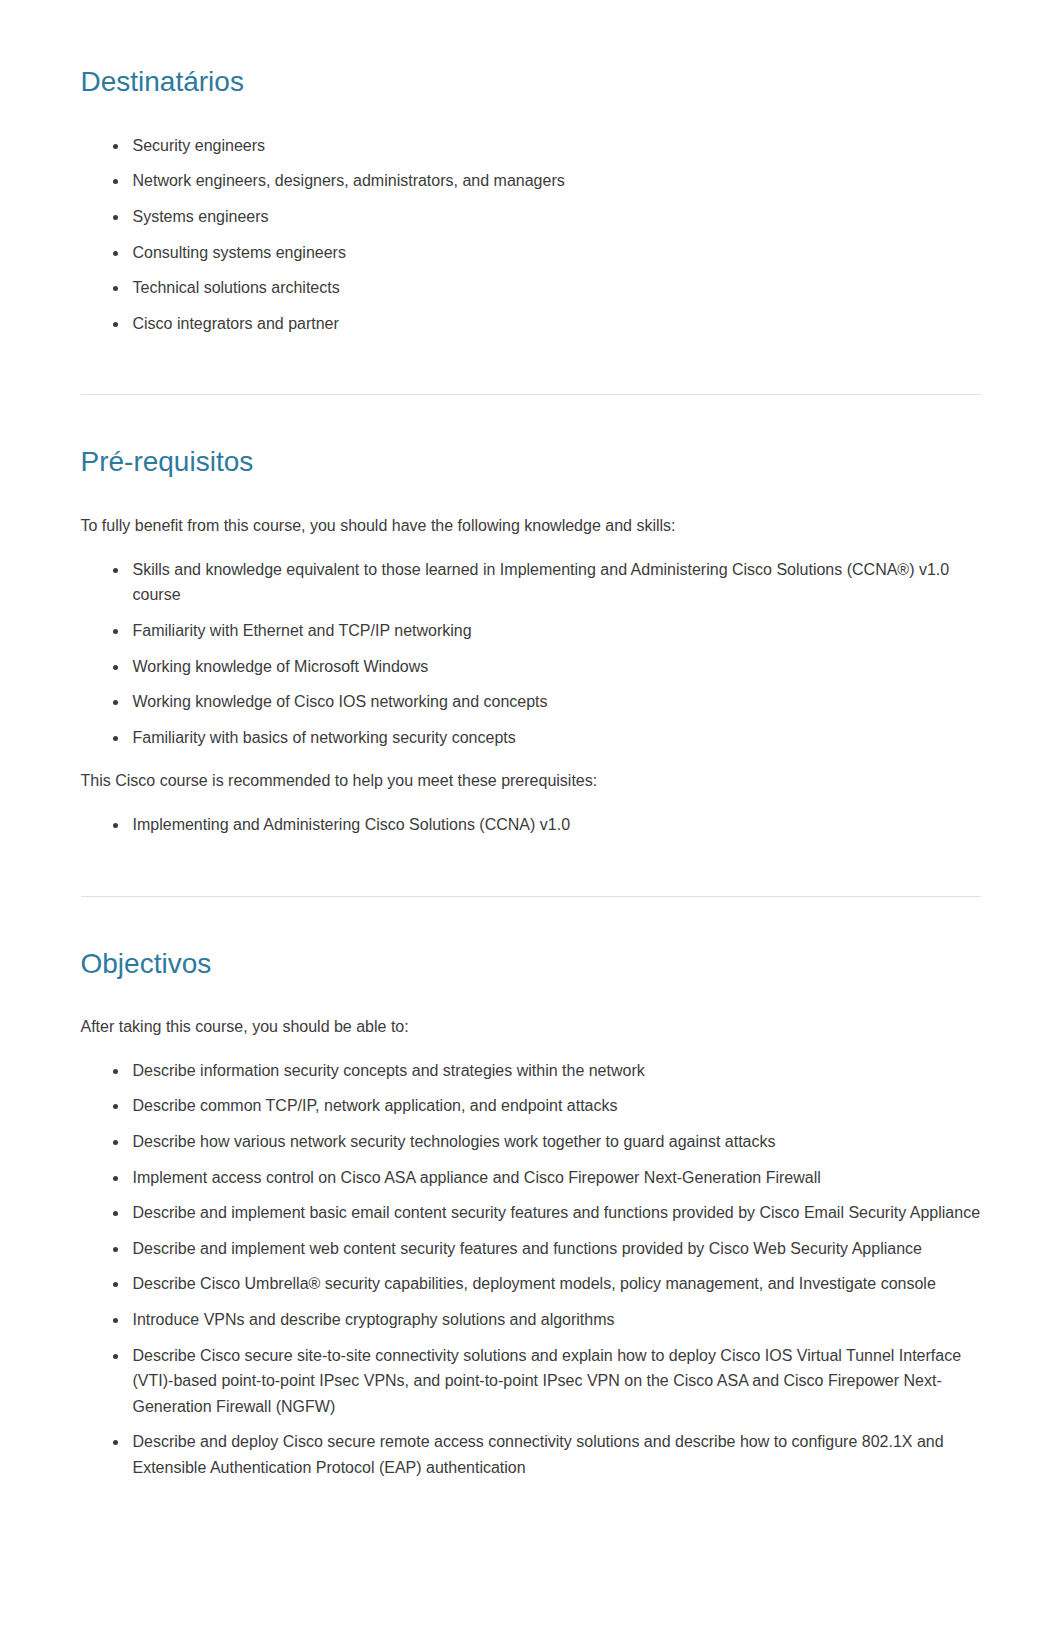Destinatários
Security engineers
Network engineers, designers, administrators, and managers
Systems engineers
Consulting systems engineers
Technical solutions architects
Cisco integrators and partner
Pré-requisitos
To fully benefit from this course, you should have the following knowledge and skills:
Skills and knowledge equivalent to those learned in Implementing and Administering Cisco Solutions (CCNA®) v1.0 course
Familiarity with Ethernet and TCP/IP networking
Working knowledge of Microsoft Windows
Working knowledge of Cisco IOS networking and concepts
Familiarity with basics of networking security concepts
This Cisco course is recommended to help you meet these prerequisites:
Implementing and Administering Cisco Solutions (CCNA) v1.0
Objectivos
After taking this course, you should be able to:
Describe information security concepts and strategies within the network
Describe common TCP/IP, network application, and endpoint attacks
Describe how various network security technologies work together to guard against attacks
Implement access control on Cisco ASA appliance and Cisco Firepower Next-Generation Firewall
Describe and implement basic email content security features and functions provided by Cisco Email Security Appliance
Describe and implement web content security features and functions provided by Cisco Web Security Appliance
Describe Cisco Umbrella® security capabilities, deployment models, policy management, and Investigate console
Introduce VPNs and describe cryptography solutions and algorithms
Describe Cisco secure site-to-site connectivity solutions and explain how to deploy Cisco IOS Virtual Tunnel Interface (VTI)-based point-to-point IPsec VPNs, and point-to-point IPsec VPN on the Cisco ASA and Cisco Firepower Next-Generation Firewall (NGFW)
Describe and deploy Cisco secure remote access connectivity solutions and describe how to configure 802.1X and Extensible Authentication Protocol (EAP) authentication